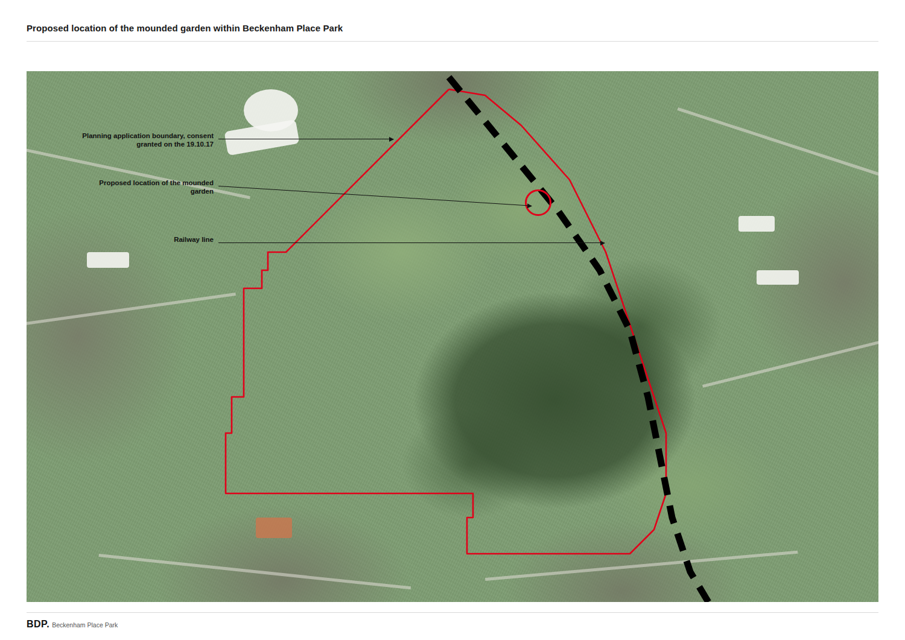Proposed location of the mounded garden within Beckenham Place Park
Planning application boundary, consent
granted on the 19.10.17
Proposed location of the mounded
garden
Railway line
BDP. Beckenham Place Park